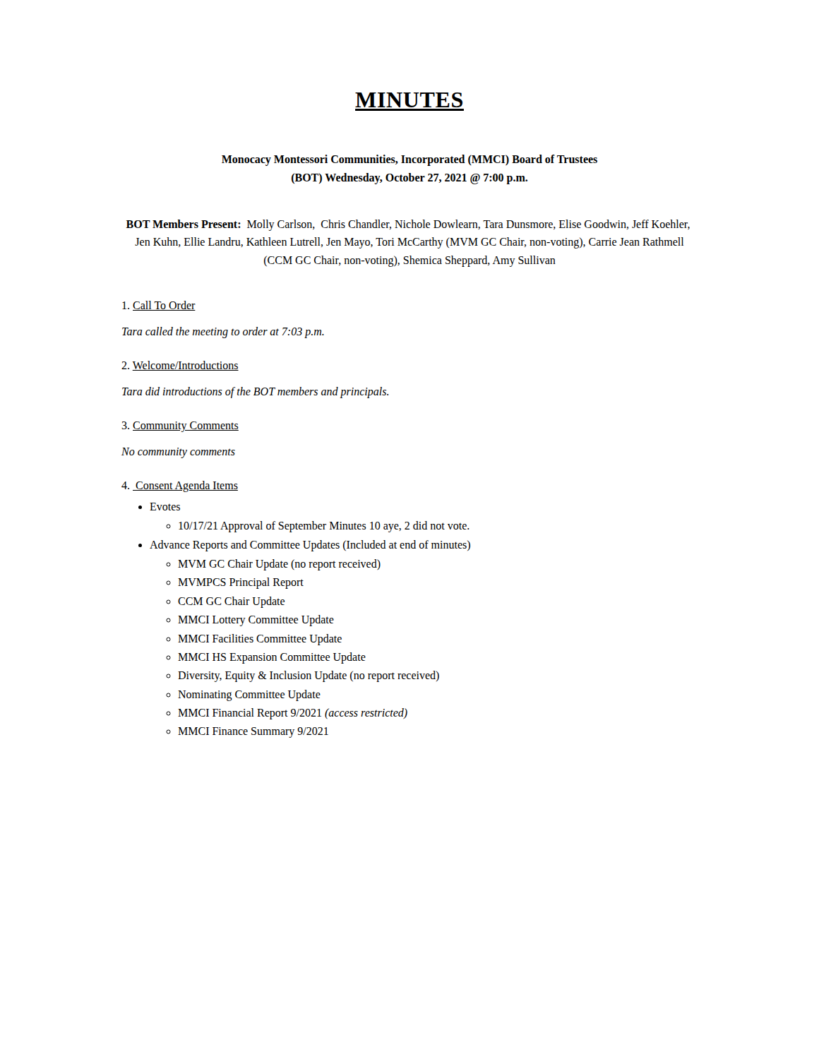MINUTES
Monocacy Montessori Communities, Incorporated (MMCI) Board of Trustees
(BOT) Wednesday, October 27, 2021 @ 7:00 p.m.
BOT Members Present: Molly Carlson, Chris Chandler, Nichole Dowlearn, Tara Dunsmore, Elise Goodwin, Jeff Koehler, Jen Kuhn, Ellie Landru, Kathleen Lutrell, Jen Mayo, Tori McCarthy (MVM GC Chair, non-voting), Carrie Jean Rathmell (CCM GC Chair, non-voting), Shemica Sheppard, Amy Sullivan
Call To Order
Tara called the meeting to order at 7:03 p.m.
Welcome/Introductions
Tara did introductions of the BOT members and principals.
Community Comments
No community comments
Consent Agenda Items
Evotes
10/17/21 Approval of September Minutes 10 aye, 2 did not vote.
Advance Reports and Committee Updates (Included at end of minutes)
MVM GC Chair Update (no report received)
MVMPCS Principal Report
CCM GC Chair Update
MMCI Lottery Committee Update
MMCI Facilities Committee Update
MMCI HS Expansion Committee Update
Diversity, Equity & Inclusion Update (no report received)
Nominating Committee Update
MMCI Financial Report 9/2021 (access restricted)
MMCI Finance Summary 9/2021